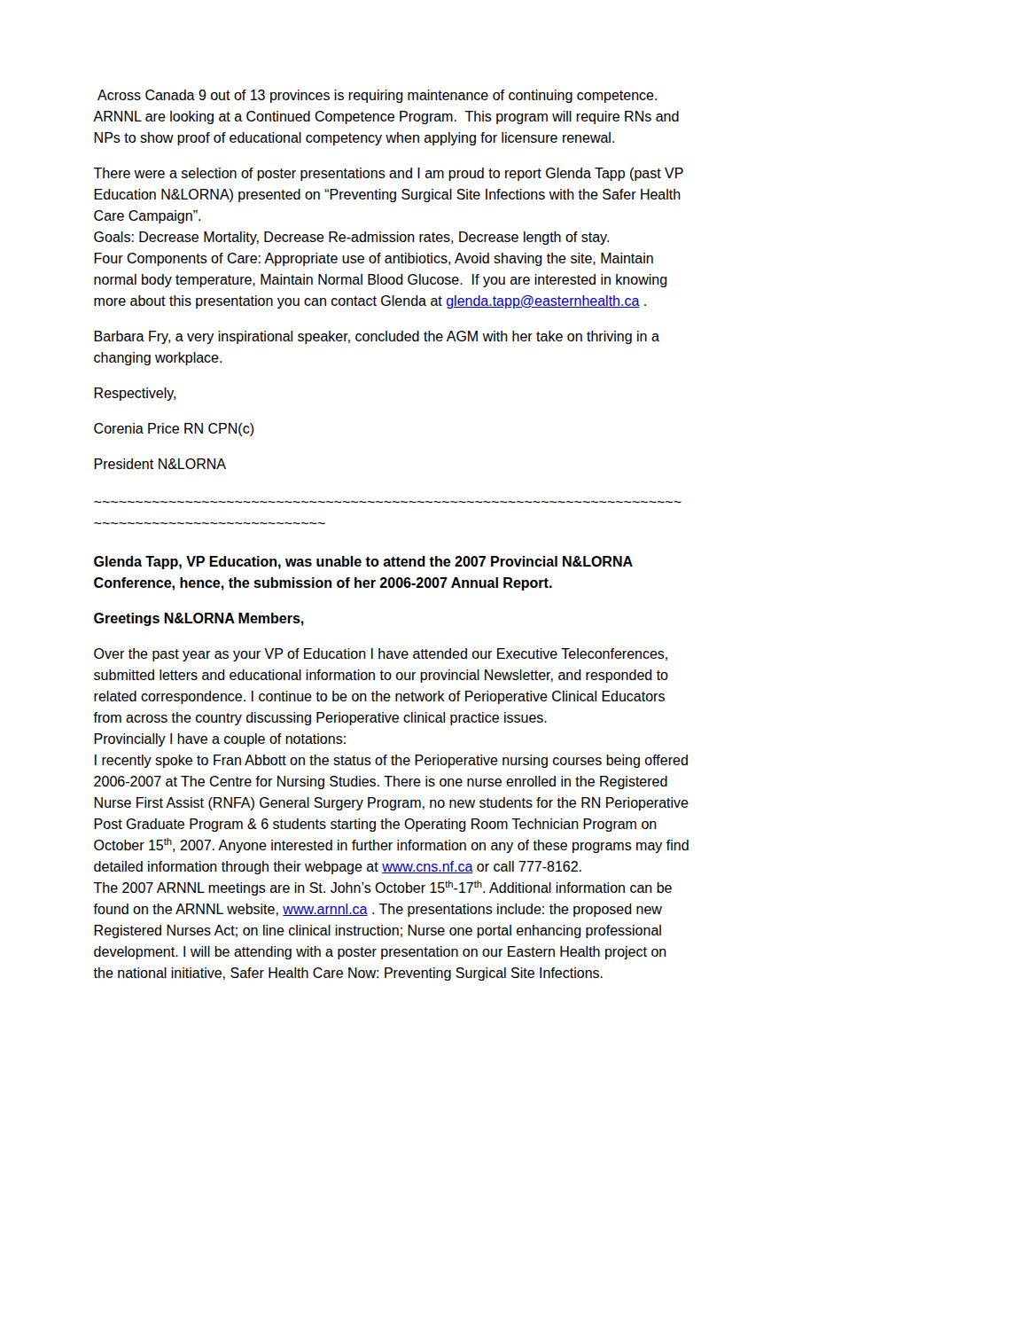Across Canada 9 out of 13 provinces is requiring maintenance of continuing competence. ARNNL are looking at a Continued Competence Program. This program will require RNs and NPs to show proof of educational competency when applying for licensure renewal.
There were a selection of poster presentations and I am proud to report Glenda Tapp (past VP Education N&LORNA) presented on “Preventing Surgical Site Infections with the Safer Health Care Campaign”.
Goals: Decrease Mortality, Decrease Re-admission rates, Decrease length of stay.
Four Components of Care: Appropriate use of antibiotics, Avoid shaving the site, Maintain normal body temperature, Maintain Normal Blood Glucose. If you are interested in knowing more about this presentation you can contact Glenda at glenda.tapp@easternhealth.ca .
Barbara Fry, a very inspirational speaker, concluded the AGM with her take on thriving in a changing workplace.
Respectively,
Corenia Price RN CPN(c)
President N&LORNA
~~~~~~~~~~~~~~~~~~~~~~~~~~~~~~~~~~~~~~~~~~~~~~~~~~~~~~~~~~~~~~~~~~~~~~~~~~~~~~~~~~~~~~~~~~~~~~~~~~~
Glenda Tapp, VP Education, was unable to attend the 2007 Provincial N&LORNA Conference, hence, the submission of her 2006-2007 Annual Report.
Greetings N&LORNA Members,
Over the past year as your VP of Education I have attended our Executive Teleconferences, submitted letters and educational information to our provincial Newsletter, and responded to related correspondence. I continue to be on the network of Perioperative Clinical Educators from across the country discussing Perioperative clinical practice issues.
Provincially I have a couple of notations:
I recently spoke to Fran Abbott on the status of the Perioperative nursing courses being offered 2006-2007 at The Centre for Nursing Studies. There is one nurse enrolled in the Registered Nurse First Assist (RNFA) General Surgery Program, no new students for the RN Perioperative Post Graduate Program & 6 students starting the Operating Room Technician Program on October 15th, 2007. Anyone interested in further information on any of these programs may find detailed information through their webpage at www.cns.nf.ca or call 777-8162.
The 2007 ARNNL meetings are in St. John’s October 15th-17th. Additional information can be found on the ARNNL website, www.arnnl.ca . The presentations include: the proposed new Registered Nurses Act; on line clinical instruction; Nurse one portal enhancing professional development. I will be attending with a poster presentation on our Eastern Health project on the national initiative, Safer Health Care Now: Preventing Surgical Site Infections.